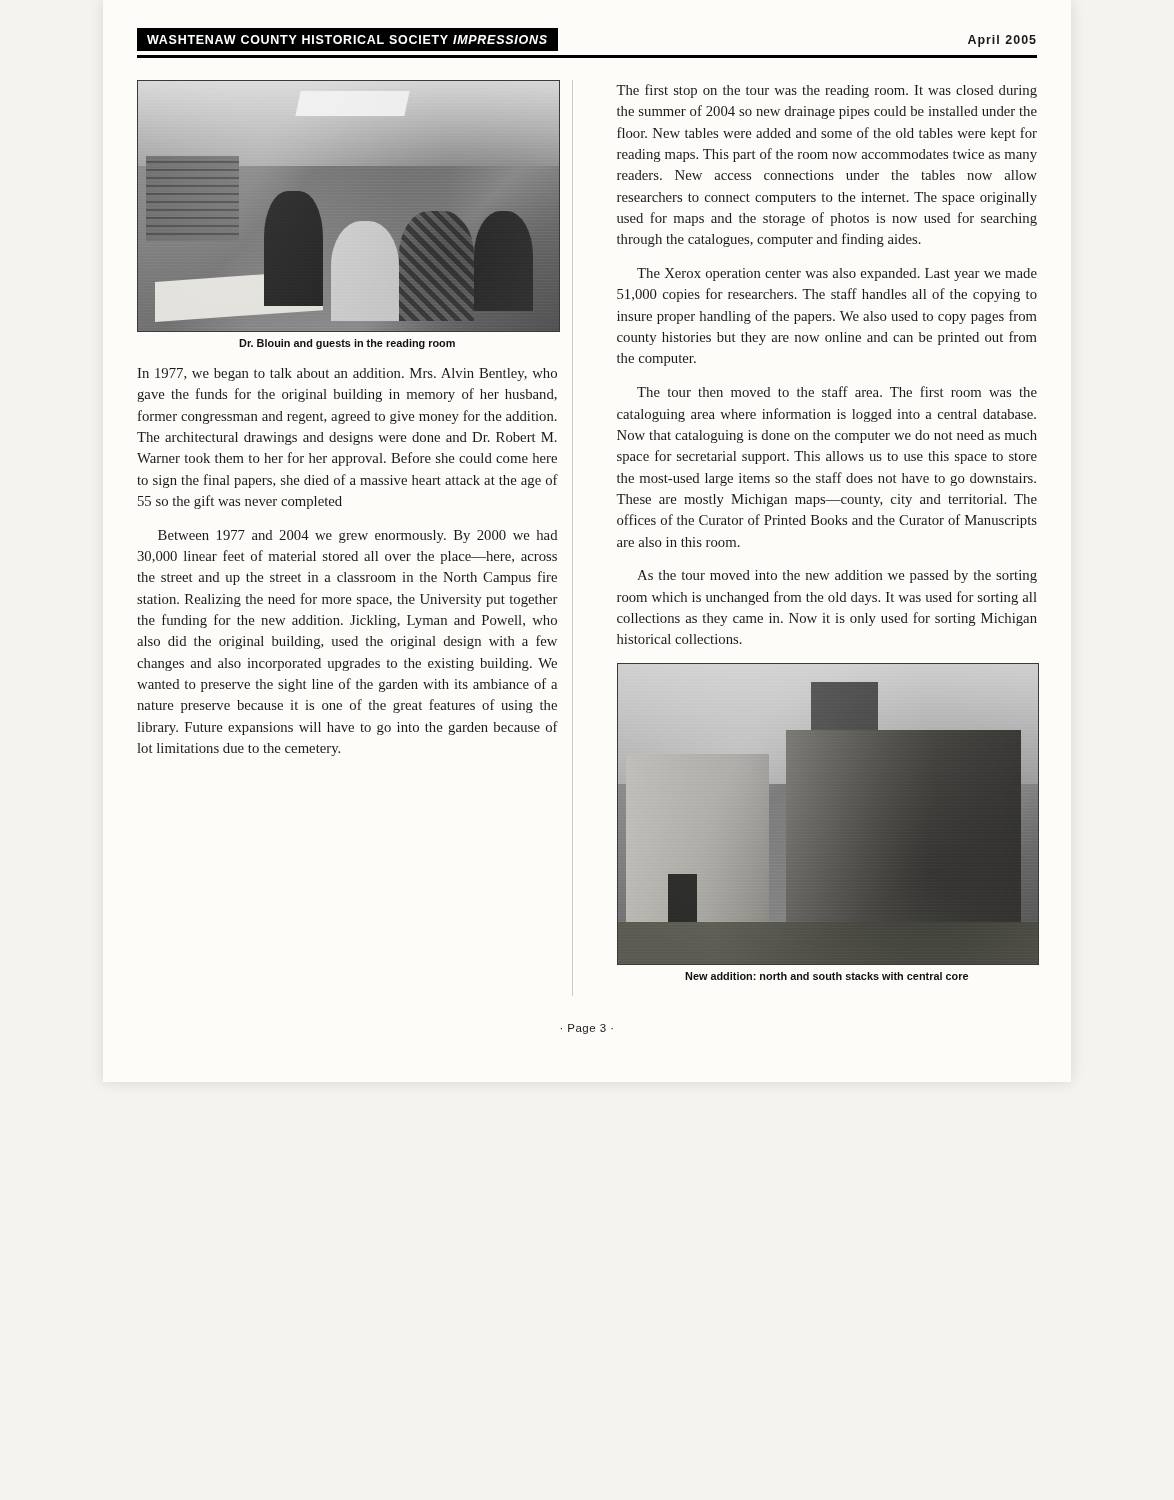Washtenaw County Historical Society Impressions
April 2005
Dr. Blouin and guests in the reading room
In 1977, we began to talk about an addition. Mrs. Alvin Bentley, who gave the funds for the original building in memory of her husband, former congressman and regent, agreed to give money for the addition. The architectural drawings and designs were done and Dr. Robert M. Warner took them to her for her approval. Before she could come here to sign the final papers, she died of a massive heart attack at the age of 55 so the gift was never completed
Between 1977 and 2004 we grew enormously. By 2000 we had 30,000 linear feet of material stored all over the place—here, across the street and up the street in a classroom in the North Campus fire station. Realizing the need for more space, the University put together the funding for the new addition. Jickling, Lyman and Powell, who also did the original building, used the original design with a few changes and also incorporated upgrades to the existing building. We wanted to preserve the sight line of the garden with its ambiance of a nature preserve because it is one of the great features of using the library. Future expansions will have to go into the garden because of lot limitations due to the cemetery.
The first stop on the tour was the reading room. It was closed during the summer of 2004 so new drainage pipes could be installed under the floor. New tables were added and some of the old tables were kept for reading maps. This part of the room now accommodates twice as many readers. New access connections under the tables now allow researchers to connect computers to the internet. The space originally used for maps and the storage of photos is now used for searching through the catalogues, computer and finding aides.
The Xerox operation center was also expanded. Last year we made 51,000 copies for researchers. The staff handles all of the copying to insure proper handling of the papers. We also used to copy pages from county histories but they are now online and can be printed out from the computer.
The tour then moved to the staff area. The first room was the cataloguing area where information is logged into a central database. Now that cataloguing is done on the computer we do not need as much space for secretarial support. This allows us to use this space to store the most-used large items so the staff does not have to go downstairs. These are mostly Michigan maps—county, city and territorial. The offices of the Curator of Printed Books and the Curator of Manuscripts are also in this room.
As the tour moved into the new addition we passed by the sorting room which is unchanged from the old days. It was used for sorting all collections as they came in. Now it is only used for sorting Michigan historical collections.
New addition: north and south stacks with central core
· Page 3 ·